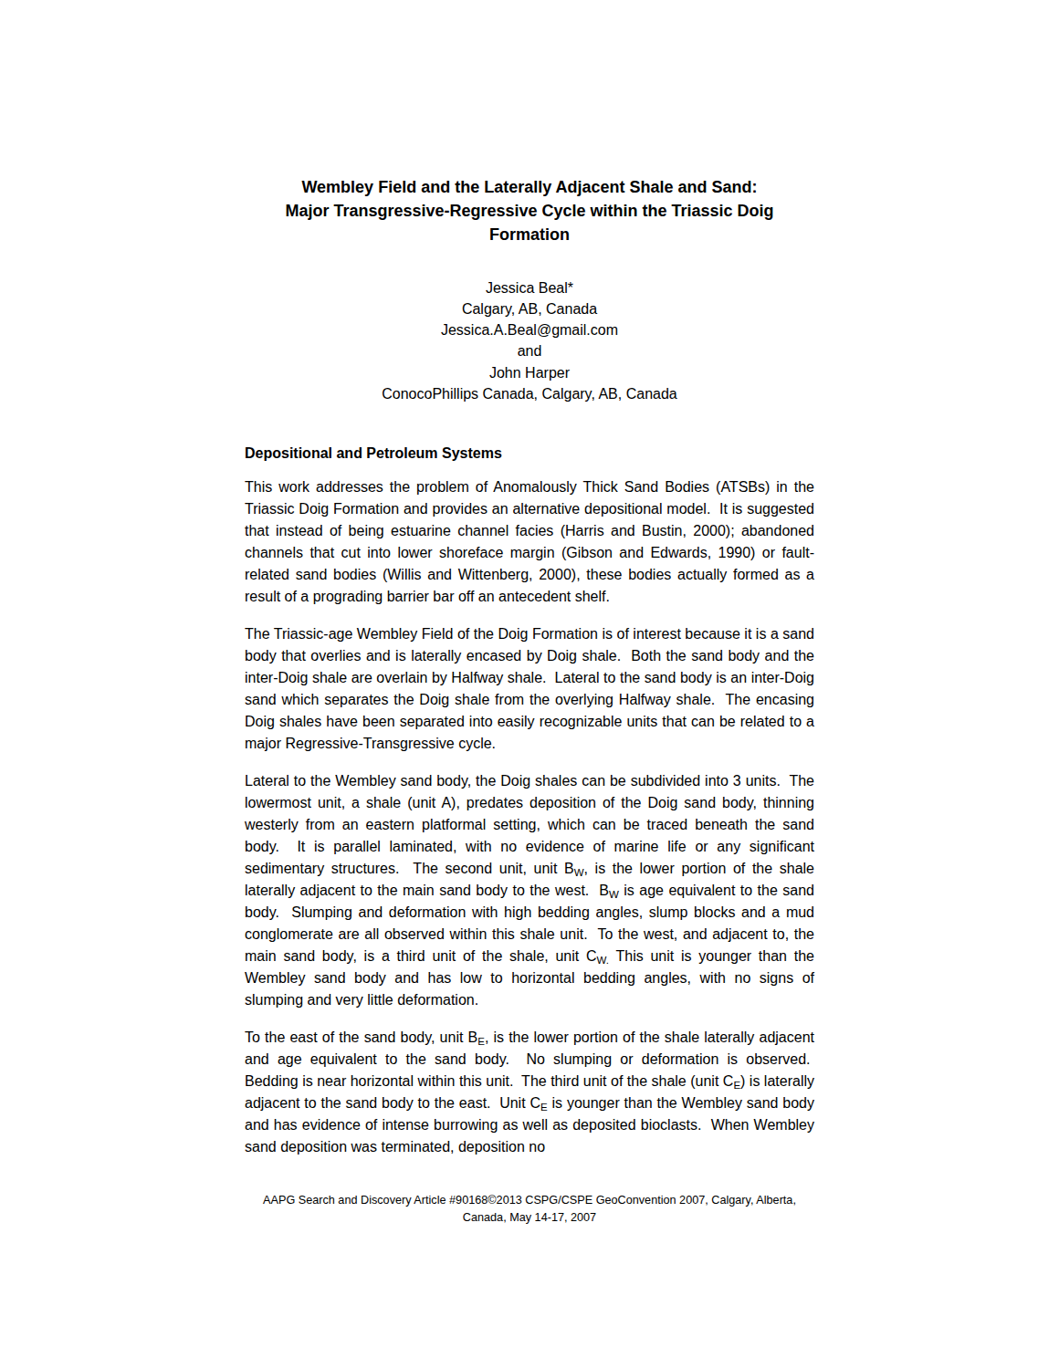Wembley Field and the Laterally Adjacent Shale and Sand:
Major Transgressive-Regressive Cycle within the Triassic Doig Formation
Jessica Beal*
Calgary, AB, Canada
Jessica.A.Beal@gmail.com
and
John Harper
ConocoPhillips Canada, Calgary, AB, Canada
Depositional and Petroleum Systems
This work addresses the problem of Anomalously Thick Sand Bodies (ATSBs) in the Triassic Doig Formation and provides an alternative depositional model. It is suggested that instead of being estuarine channel facies (Harris and Bustin, 2000); abandoned channels that cut into lower shoreface margin (Gibson and Edwards, 1990) or fault-related sand bodies (Willis and Wittenberg, 2000), these bodies actually formed as a result of a prograding barrier bar off an antecedent shelf.
The Triassic-age Wembley Field of the Doig Formation is of interest because it is a sand body that overlies and is laterally encased by Doig shale. Both the sand body and the inter-Doig shale are overlain by Halfway shale. Lateral to the sand body is an inter-Doig sand which separates the Doig shale from the overlying Halfway shale. The encasing Doig shales have been separated into easily recognizable units that can be related to a major Regressive-Transgressive cycle.
Lateral to the Wembley sand body, the Doig shales can be subdivided into 3 units. The lowermost unit, a shale (unit A), predates deposition of the Doig sand body, thinning westerly from an eastern platformal setting, which can be traced beneath the sand body. It is parallel laminated, with no evidence of marine life or any significant sedimentary structures. The second unit, unit BW, is the lower portion of the shale laterally adjacent to the main sand body to the west. BW is age equivalent to the sand body. Slumping and deformation with high bedding angles, slump blocks and a mud conglomerate are all observed within this shale unit. To the west, and adjacent to, the main sand body, is a third unit of the shale, unit CW. This unit is younger than the Wembley sand body and has low to horizontal bedding angles, with no signs of slumping and very little deformation.
To the east of the sand body, unit BE, is the lower portion of the shale laterally adjacent and age equivalent to the sand body. No slumping or deformation is observed. Bedding is near horizontal within this unit. The third unit of the shale (unit CE) is laterally adjacent to the sand body to the east. Unit CE is younger than the Wembley sand body and has evidence of intense burrowing as well as deposited bioclasts. When Wembley sand deposition was terminated, deposition no
AAPG Search and Discovery Article #90168©2013 CSPG/CSPE GeoConvention 2007, Calgary, Alberta, Canada, May 14-17, 2007